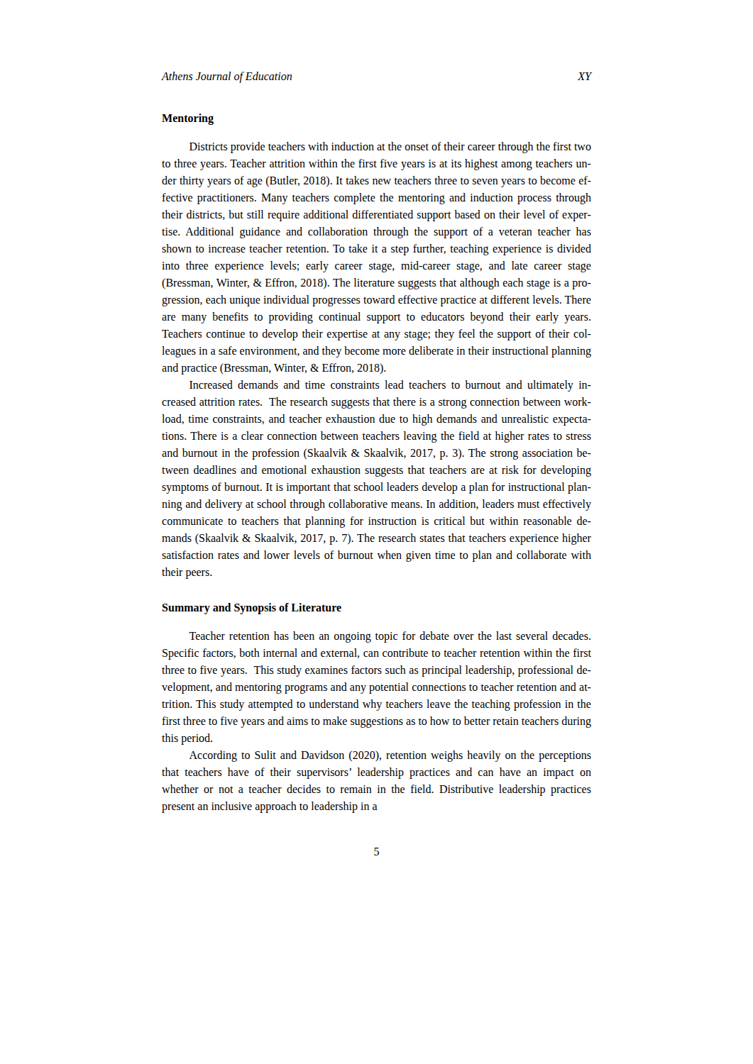Athens Journal of Education XY
Mentoring
Districts provide teachers with induction at the onset of their career through the first two to three years. Teacher attrition within the first five years is at its highest among teachers under thirty years of age (Butler, 2018). It takes new teachers three to seven years to become effective practitioners. Many teachers complete the mentoring and induction process through their districts, but still require additional differentiated support based on their level of expertise. Additional guidance and collaboration through the support of a veteran teacher has shown to increase teacher retention. To take it a step further, teaching experience is divided into three experience levels; early career stage, mid-career stage, and late career stage (Bressman, Winter, & Effron, 2018). The literature suggests that although each stage is a progression, each unique individual progresses toward effective practice at different levels. There are many benefits to providing continual support to educators beyond their early years. Teachers continue to develop their expertise at any stage; they feel the support of their colleagues in a safe environment, and they become more deliberate in their instructional planning and practice (Bressman, Winter, & Effron, 2018).
Increased demands and time constraints lead teachers to burnout and ultimately increased attrition rates. The research suggests that there is a strong connection between workload, time constraints, and teacher exhaustion due to high demands and unrealistic expectations. There is a clear connection between teachers leaving the field at higher rates to stress and burnout in the profession (Skaalvik & Skaalvik, 2017, p. 3). The strong association between deadlines and emotional exhaustion suggests that teachers are at risk for developing symptoms of burnout. It is important that school leaders develop a plan for instructional planning and delivery at school through collaborative means. In addition, leaders must effectively communicate to teachers that planning for instruction is critical but within reasonable demands (Skaalvik & Skaalvik, 2017, p. 7). The research states that teachers experience higher satisfaction rates and lower levels of burnout when given time to plan and collaborate with their peers.
Summary and Synopsis of Literature
Teacher retention has been an ongoing topic for debate over the last several decades. Specific factors, both internal and external, can contribute to teacher retention within the first three to five years. This study examines factors such as principal leadership, professional development, and mentoring programs and any potential connections to teacher retention and attrition. This study attempted to understand why teachers leave the teaching profession in the first three to five years and aims to make suggestions as to how to better retain teachers during this period.
According to Sulit and Davidson (2020), retention weighs heavily on the perceptions that teachers have of their supervisors’ leadership practices and can have an impact on whether or not a teacher decides to remain in the field. Distributive leadership practices present an inclusive approach to leadership in a
5